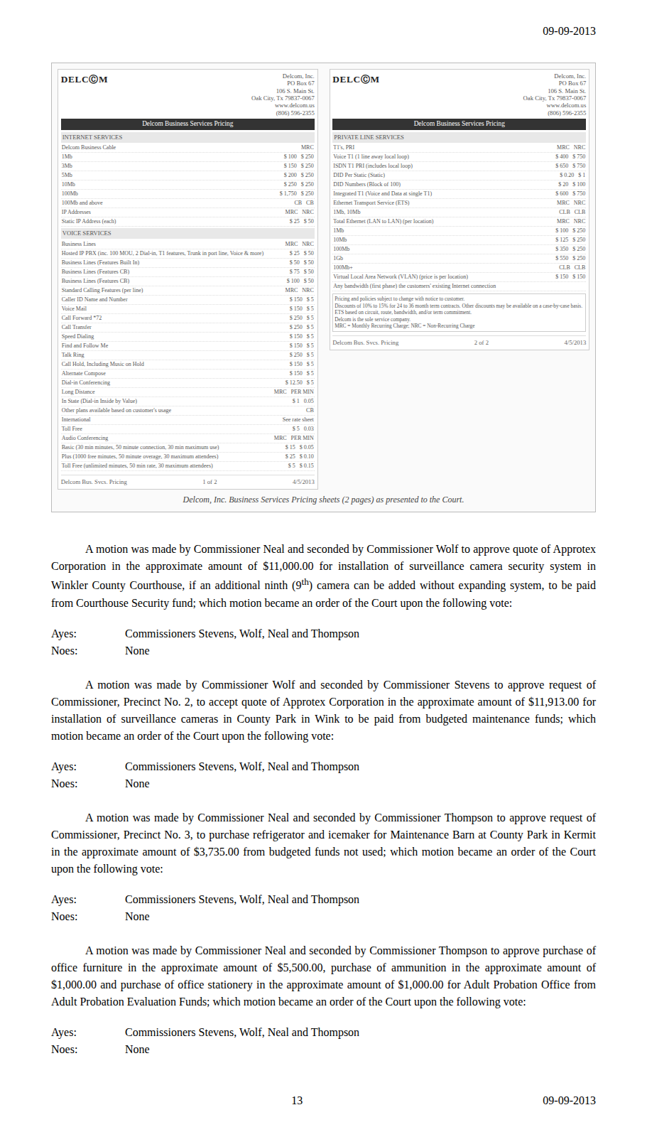09-09-2013
DELCⒸM Delcom, Inc.
PO Box 67
106 S. Main St.
Oak City, Tx 79837-0067
www.delcom.us
(806) 596-2355
Delcom Business Services Pricing
INTERNET SERVICES
Delcom Business Cable MRC
1Mb$ 100 $ 250
3Mb$ 150 $ 250
5Mb$ 200 $ 250
10Mb$ 250 $ 250
100Mb$ 1,750 $ 250
100Mb and above CB CB
IP Addresses MRC NRC
Static IP Address (each)$ 25 $ 50
VOICE SERVICES
Business Lines MRC NRC
Hosted IP PBX (inc. 100 MOU, 2 Dial-in, T1 features, Trunk in port line, Voice & more)$ 25 $ 50
Business Lines (Features Built In)$ 50 $ 50
Business Lines (Features CB)$ 75 $ 50
Business Lines (Features CB)$ 100 $ 50
Standard Calling Features (per line) MRC NRC
Caller ID Name and Number$ 150 $ 5
Voice Mail$ 150 $ 5
Call Forward *72$ 250 $ 5
Call Transfer$ 250 $ 5
Speed Dialing$ 150 $ 5
Find and Follow Me$ 150 $ 5
Talk Ring$ 250 $ 5
Call Hold, Including Music on Hold$ 150 $ 5
Alternate Compose$ 150 $ 5
Dial-in Conferencing$ 12.50 $ 5
Long Distance MRC PER MIN
In State (Dial-in Inside by Value)$ 1 0.05
Other plans available based on customer's usage CB
International See rate sheet
Toll Free$ 5 0.03
Audio Conferencing MRC PER MIN
Basic (30 min minutes, 50 minute connection, 30 min maximum use)$ 15 $ 0.05
Plus (1000 free minutes, 50 minute overage, 30 maximum attendees)$ 25 $ 0.10
Toll Free (unlimited minutes, 50 min rate, 30 maximum attendees)$ 5 $ 0.15
Delcom Bus. Svcs. Pricing 1 of 2 4/5/2013
DELCⒸM Delcom, Inc.
PO Box 67
106 S. Main St.
Oak City, Tx 79837-0067
www.delcom.us
(806) 596-2355
Delcom Business Services Pricing
PRIVATE LINE SERVICES
T1's, PRI MRC NRC
Voice T1 (1 line away local loop)$ 400 $ 750
ISDN T1 PRI (includes local loop)$ 650 $ 750
DID Per Static (Static)$ 0.20 $ 1
DID Numbers (Block of 100)$ 20 $ 100
Integrated T1 (Voice and Data at single T1)$ 600 $ 750
Ethernet Transport Service (ETS) MRC NRC
1Mb, 10Mb CLB CLB
Total Ethernet (LAN to LAN) (per location) MRC NRC
1Mb$ 100 $ 250
10Mb$ 125 $ 250
100Mb$ 350 $ 250
1Gb$ 550 $ 250
100Mb+CLB CLB
Virtual Local Area Network (VLAN) (price is per location)$ 150 $ 150
Any bandwidth (first phase) the customers' existing Internet connection
Pricing and policies subject to change with notice to customer.
Discounts of 10% to 15% for 24 to 36 month term contracts. Other discounts may be available on a case-by-case basis.
ETS based on circuit, route, bandwidth, and/or term commitment.
Delcom is the sole service company.
MRC = Monthly Recurring Charge; NRC = Non-Recurring Charge
Delcom Bus. Svcs. Pricing 2 of 2 4/5/2013
Delcom, Inc. Business Services Pricing sheets (2 pages) as presented to the Court.
A motion was made by Commissioner Neal and seconded by Commissioner Wolf to approve quote of Approtex Corporation in the approximate amount of $11,000.00 for installation of surveillance camera security system in Winkler County Courthouse, if an additional ninth (9th) camera can be added without expanding system, to be paid from Courthouse Security fund; which motion became an order of the Court upon the following vote:
| Ayes: | Commissioners Stevens, Wolf, Neal and Thompson |
| Noes: | None |
A motion was made by Commissioner Wolf and seconded by Commissioner Stevens to approve request of Commissioner, Precinct No. 2, to accept quote of Approtex Corporation in the approximate amount of $11,913.00 for installation of surveillance cameras in County Park in Wink to be paid from budgeted maintenance funds; which motion became an order of the Court upon the following vote:
| Ayes: | Commissioners Stevens, Wolf, Neal and Thompson |
| Noes: | None |
A motion was made by Commissioner Neal and seconded by Commissioner Thompson to approve request of Commissioner, Precinct No. 3, to purchase refrigerator and icemaker for Maintenance Barn at County Park in Kermit in the approximate amount of $3,735.00 from budgeted funds not used; which motion became an order of the Court upon the following vote:
| Ayes: | Commissioners Stevens, Wolf, Neal and Thompson |
| Noes: | None |
A motion was made by Commissioner Neal and seconded by Commissioner Thompson to approve purchase of office furniture in the approximate amount of $5,500.00, purchase of ammunition in the approximate amount of $1,000.00 and purchase of office stationery in the approximate amount of $1,000.00 for Adult Probation Office from Adult Probation Evaluation Funds; which motion became an order of the Court upon the following vote:
| Ayes: | Commissioners Stevens, Wolf, Neal and Thompson |
| Noes: | None |
13 09-09-2013